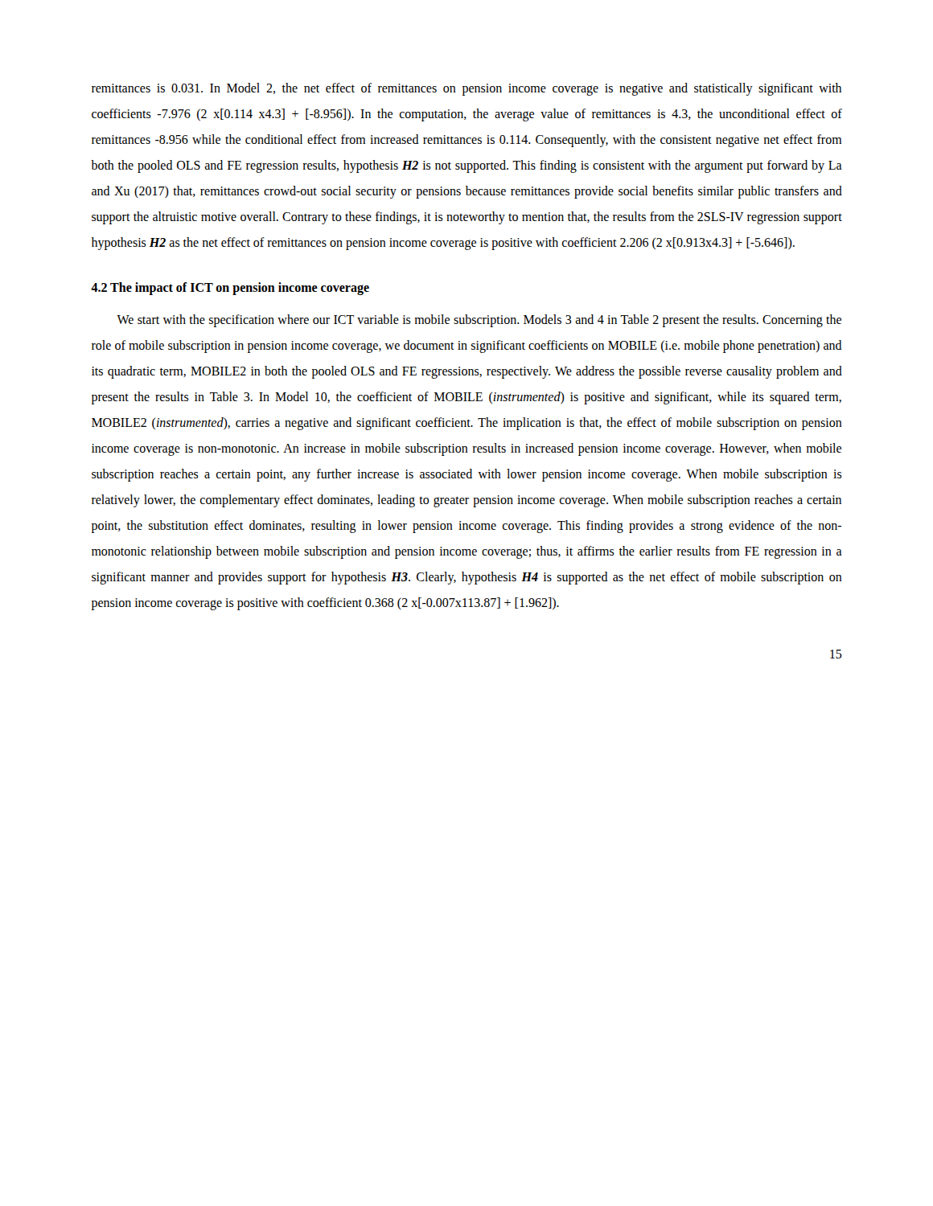remittances is 0.031. In Model 2, the net effect of remittances on pension income coverage is negative and statistically significant with coefficients -7.976 (2 x[0.114 x4.3] + [-8.956]). In the computation, the average value of remittances is 4.3, the unconditional effect of remittances -8.956 while the conditional effect from increased remittances is 0.114. Consequently, with the consistent negative net effect from both the pooled OLS and FE regression results, hypothesis H2 is not supported. This finding is consistent with the argument put forward by La and Xu (2017) that, remittances crowd-out social security or pensions because remittances provide social benefits similar public transfers and support the altruistic motive overall. Contrary to these findings, it is noteworthy to mention that, the results from the 2SLS-IV regression support hypothesis H2 as the net effect of remittances on pension income coverage is positive with coefficient 2.206 (2 x[0.913x4.3] + [-5.646]).
4.2 The impact of ICT on pension income coverage
We start with the specification where our ICT variable is mobile subscription. Models 3 and 4 in Table 2 present the results. Concerning the role of mobile subscription in pension income coverage, we document in significant coefficients on MOBILE (i.e. mobile phone penetration) and its quadratic term, MOBILE2 in both the pooled OLS and FE regressions, respectively. We address the possible reverse causality problem and present the results in Table 3. In Model 10, the coefficient of MOBILE (instrumented) is positive and significant, while its squared term, MOBILE2 (instrumented), carries a negative and significant coefficient. The implication is that, the effect of mobile subscription on pension income coverage is non-monotonic. An increase in mobile subscription results in increased pension income coverage. However, when mobile subscription reaches a certain point, any further increase is associated with lower pension income coverage. When mobile subscription is relatively lower, the complementary effect dominates, leading to greater pension income coverage. When mobile subscription reaches a certain point, the substitution effect dominates, resulting in lower pension income coverage. This finding provides a strong evidence of the non-monotonic relationship between mobile subscription and pension income coverage; thus, it affirms the earlier results from FE regression in a significant manner and provides support for hypothesis H3. Clearly, hypothesis H4 is supported as the net effect of mobile subscription on pension income coverage is positive with coefficient 0.368 (2 x[-0.007x113.87] + [1.962]).
15